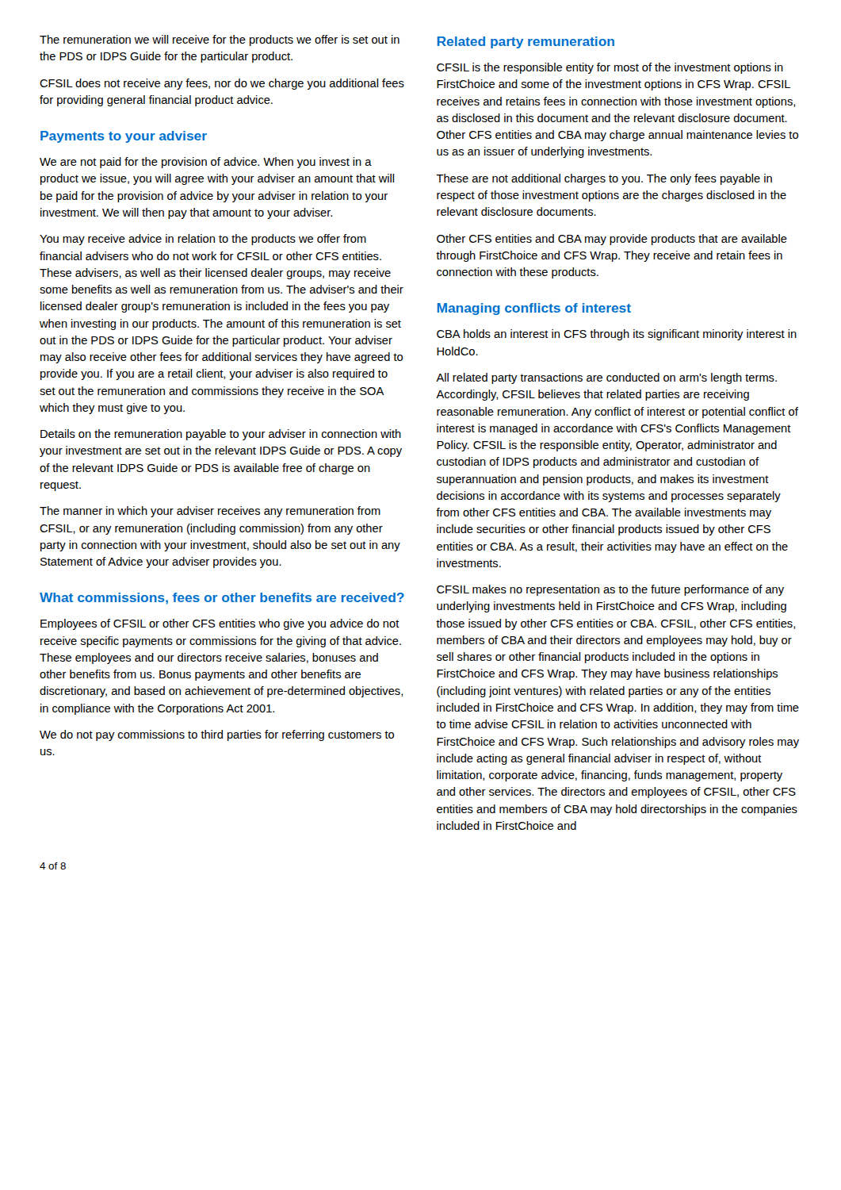The remuneration we will receive for the products we offer is set out in the PDS or IDPS Guide for the particular product.
CFSIL does not receive any fees, nor do we charge you additional fees for providing general financial product advice.
Payments to your adviser
We are not paid for the provision of advice. When you invest in a product we issue, you will agree with your adviser an amount that will be paid for the provision of advice by your adviser in relation to your investment. We will then pay that amount to your adviser.
You may receive advice in relation to the products we offer from financial advisers who do not work for CFSIL or other CFS entities. These advisers, as well as their licensed dealer groups, may receive some benefits as well as remuneration from us. The adviser's and their licensed dealer group's remuneration is included in the fees you pay when investing in our products. The amount of this remuneration is set out in the PDS or IDPS Guide for the particular product. Your adviser may also receive other fees for additional services they have agreed to provide you. If you are a retail client, your adviser is also required to set out the remuneration and commissions they receive in the SOA which they must give to you.
Details on the remuneration payable to your adviser in connection with your investment are set out in the relevant IDPS Guide or PDS. A copy of the relevant IDPS Guide or PDS is available free of charge on request.
The manner in which your adviser receives any remuneration from CFSIL, or any remuneration (including commission) from any other party in connection with your investment, should also be set out in any Statement of Advice your adviser provides you.
What commissions, fees or other benefits are received?
Employees of CFSIL or other CFS entities who give you advice do not receive specific payments or commissions for the giving of that advice. These employees and our directors receive salaries, bonuses and other benefits from us. Bonus payments and other benefits are discretionary, and based on achievement of pre-determined objectives, in compliance with the Corporations Act 2001.
We do not pay commissions to third parties for referring customers to us.
Related party remuneration
CFSIL is the responsible entity for most of the investment options in FirstChoice and some of the investment options in CFS Wrap. CFSIL receives and retains fees in connection with those investment options, as disclosed in this document and the relevant disclosure document. Other CFS entities and CBA may charge annual maintenance levies to us as an issuer of underlying investments.
These are not additional charges to you. The only fees payable in respect of those investment options are the charges disclosed in the relevant disclosure documents.
Other CFS entities and CBA may provide products that are available through FirstChoice and CFS Wrap. They receive and retain fees in connection with these products.
Managing conflicts of interest
CBA holds an interest in CFS through its significant minority interest in HoldCo.
All related party transactions are conducted on arm's length terms. Accordingly, CFSIL believes that related parties are receiving reasonable remuneration. Any conflict of interest or potential conflict of interest is managed in accordance with CFS's Conflicts Management Policy. CFSIL is the responsible entity, Operator, administrator and custodian of IDPS products and administrator and custodian of superannuation and pension products, and makes its investment decisions in accordance with its systems and processes separately from other CFS entities and CBA. The available investments may include securities or other financial products issued by other CFS entities or CBA. As a result, their activities may have an effect on the investments.
CFSIL makes no representation as to the future performance of any underlying investments held in FirstChoice and CFS Wrap, including those issued by other CFS entities or CBA. CFSIL, other CFS entities, members of CBA and their directors and employees may hold, buy or sell shares or other financial products included in the options in FirstChoice and CFS Wrap. They may have business relationships (including joint ventures) with related parties or any of the entities included in FirstChoice and CFS Wrap. In addition, they may from time to time advise CFSIL in relation to activities unconnected with FirstChoice and CFS Wrap. Such relationships and advisory roles may include acting as general financial adviser in respect of, without limitation, corporate advice, financing, funds management, property and other services. The directors and employees of CFSIL, other CFS entities and members of CBA may hold directorships in the companies included in FirstChoice and
4 of 8